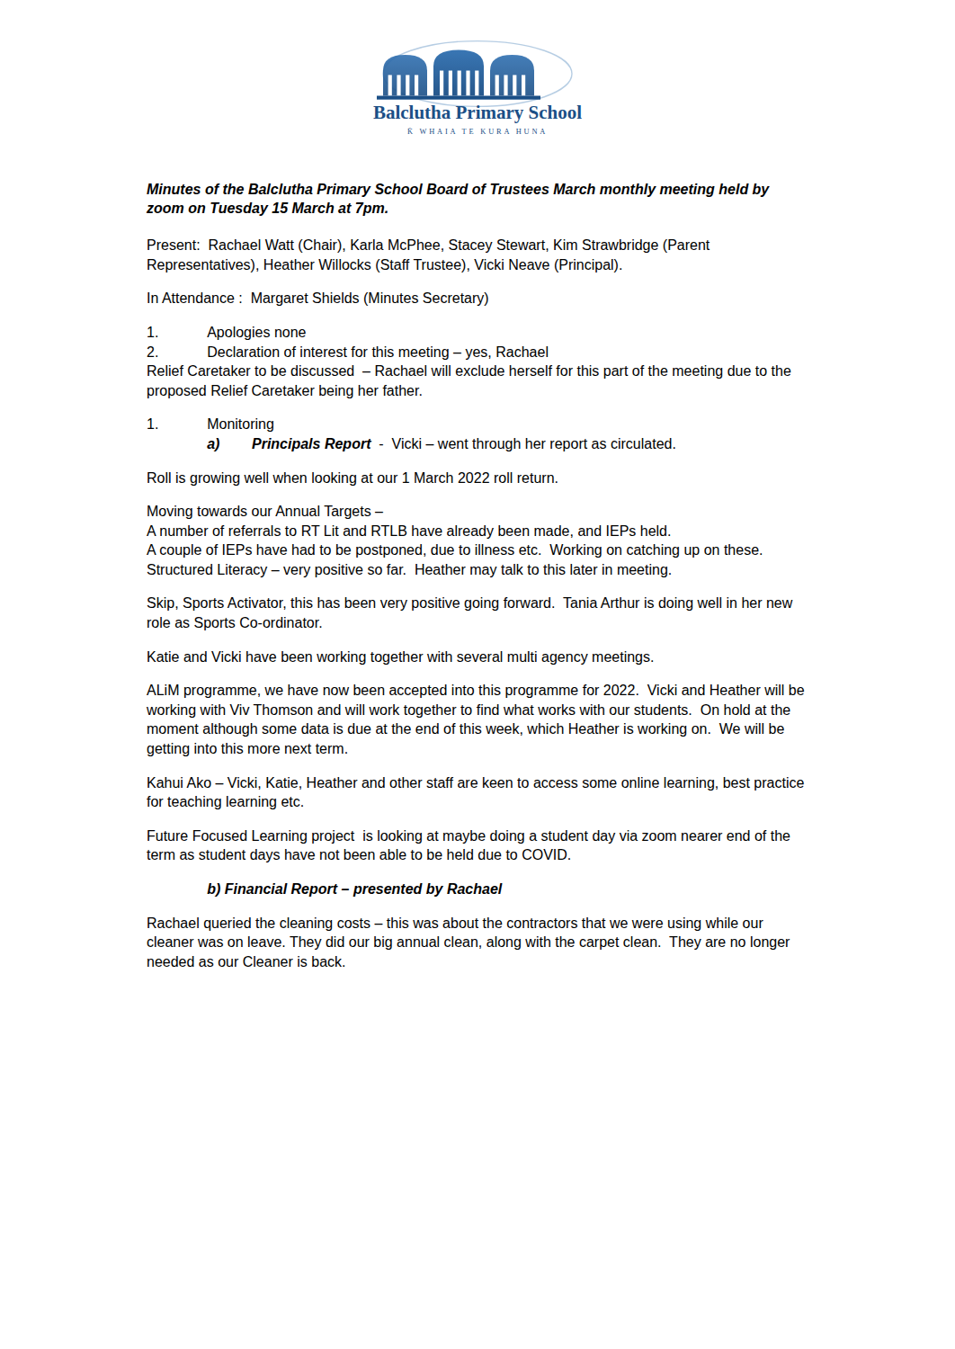Balclutha Primary School K̄ WHAIA TE KURA HUNA
Minutes of the Balclutha Primary School Board of Trustees March monthly meeting held by zoom on Tuesday 15 March at 7pm.
Present: Rachael Watt (Chair), Karla McPhee, Stacey Stewart, Kim Strawbridge (Parent Representatives), Heather Willocks (Staff Trustee), Vicki Neave (Principal).
In Attendance : Margaret Shields (Minutes Secretary)
Apologies none
Declaration of interest for this meeting – yes, Rachael
Relief Caretaker to be discussed – Rachael will exclude herself for this part of the meeting due to the proposed Relief Caretaker being her father.
Monitoring
a) Principals Report - Vicki – went through her report as circulated.
Roll is growing well when looking at our 1 March 2022 roll return.
Moving towards our Annual Targets –
A number of referrals to RT Lit and RTLB have already been made, and IEPs held.
A couple of IEPs have had to be postponed, due to illness etc. Working on catching up on these.
Structured Literacy – very positive so far. Heather may talk to this later in meeting.
Skip, Sports Activator, this has been very positive going forward. Tania Arthur is doing well in her new role as Sports Co-ordinator.
Katie and Vicki have been working together with several multi agency meetings.
ALiM programme, we have now been accepted into this programme for 2022. Vicki and Heather will be working with Viv Thomson and will work together to find what works with our students. On hold at the moment although some data is due at the end of this week, which Heather is working on. We will be getting into this more next term.
Kahui Ako – Vicki, Katie, Heather and other staff are keen to access some online learning, best practice for teaching learning etc.
Future Focused Learning project is looking at maybe doing a student day via zoom nearer end of the term as student days have not been able to be held due to COVID.
b) Financial Report – presented by Rachael
Rachael queried the cleaning costs – this was about the contractors that we were using while our cleaner was on leave. They did our big annual clean, along with the carpet clean. They are no longer needed as our Cleaner is back.